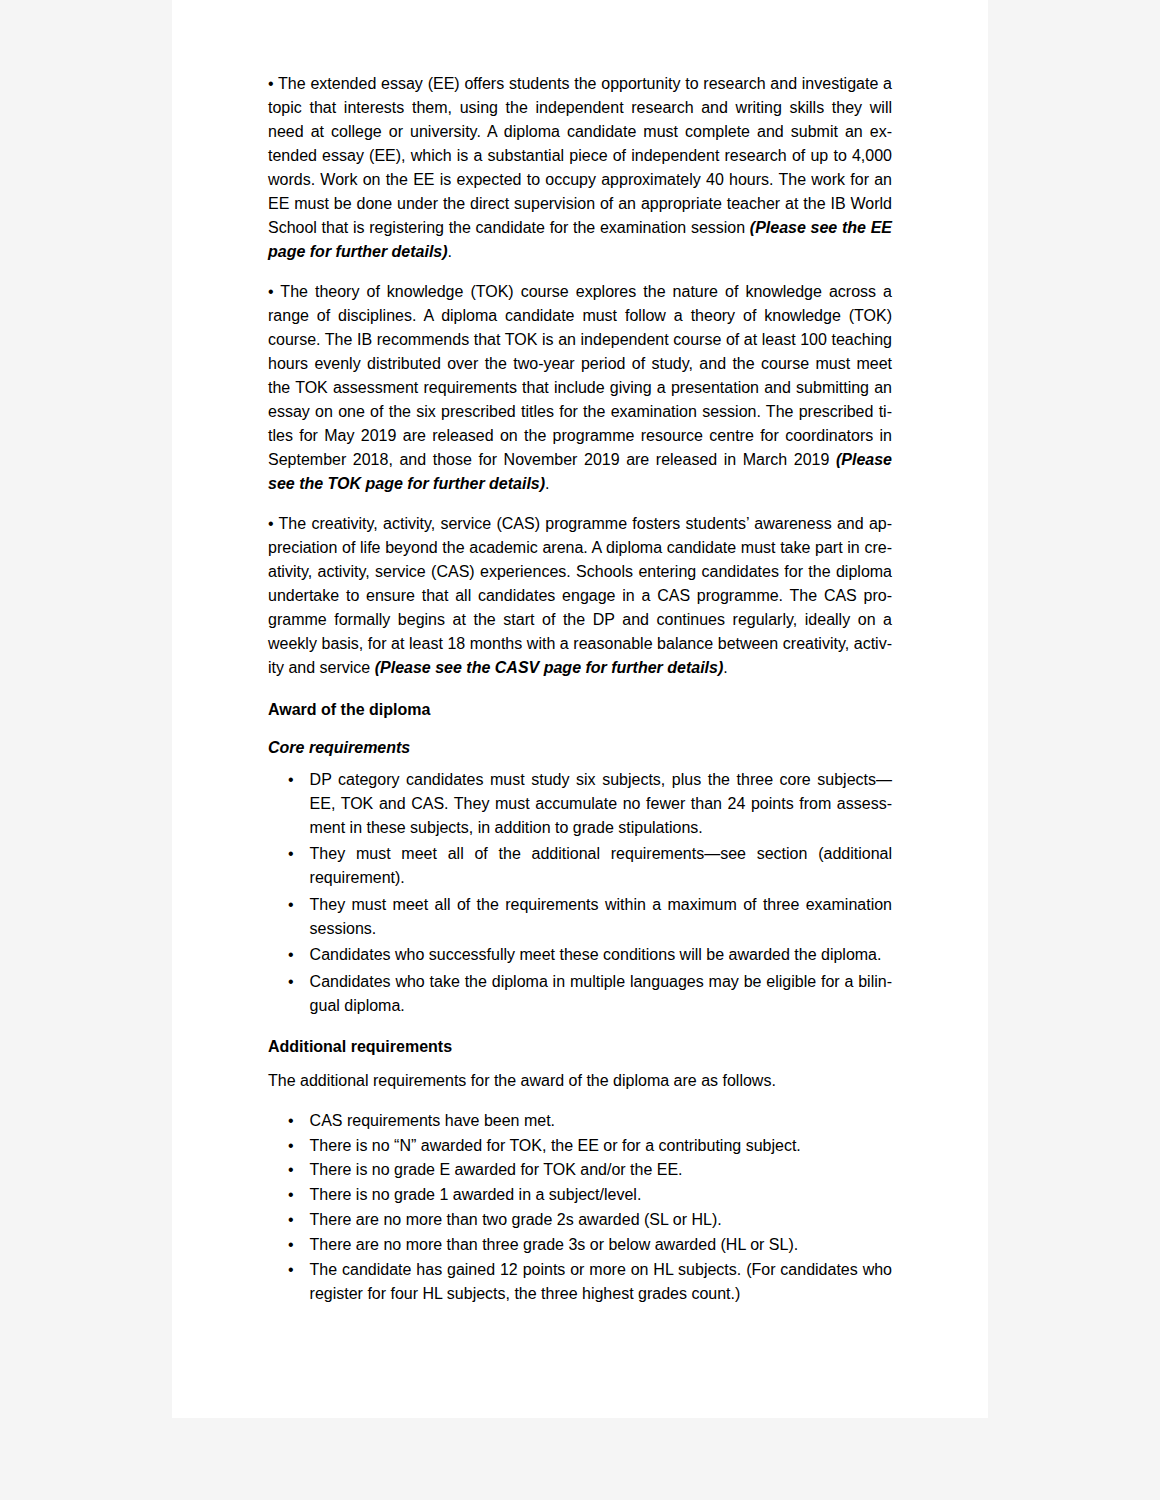• The extended essay (EE) offers students the opportunity to research and investigate a topic that interests them, using the independent research and writing skills they will need at college or university. A diploma candidate must complete and submit an extended essay (EE), which is a substantial piece of independent research of up to 4,000 words. Work on the EE is expected to occupy approximately 40 hours. The work for an EE must be done under the direct supervision of an appropriate teacher at the IB World School that is registering the candidate for the examination session (Please see the EE page for further details).
• The theory of knowledge (TOK) course explores the nature of knowledge across a range of disciplines. A diploma candidate must follow a theory of knowledge (TOK) course. The IB recommends that TOK is an independent course of at least 100 teaching hours evenly distributed over the two-year period of study, and the course must meet the TOK assessment requirements that include giving a presentation and submitting an essay on one of the six prescribed titles for the examination session. The prescribed titles for May 2019 are released on the programme resource centre for coordinators in September 2018, and those for November 2019 are released in March 2019 (Please see the TOK page for further details).
• The creativity, activity, service (CAS) programme fosters students’ awareness and appreciation of life beyond the academic arena. A diploma candidate must take part in creativity, activity, service (CAS) experiences. Schools entering candidates for the diploma undertake to ensure that all candidates engage in a CAS programme. The CAS programme formally begins at the start of the DP and continues regularly, ideally on a weekly basis, for at least 18 months with a reasonable balance between creativity, activity and service (Please see the CASV page for further details).
Award of the diploma
Core requirements
DP category candidates must study six subjects, plus the three core subjects—EE, TOK and CAS. They must accumulate no fewer than 24 points from assessment in these subjects, in addition to grade stipulations.
They must meet all of the additional requirements—see section (additional requirement).
They must meet all of the requirements within a maximum of three examination sessions.
Candidates who successfully meet these conditions will be awarded the diploma.
Candidates who take the diploma in multiple languages may be eligible for a bilingual diploma.
Additional requirements
The additional requirements for the award of the diploma are as follows.
CAS requirements have been met.
There is no “N” awarded for TOK, the EE or for a contributing subject.
There is no grade E awarded for TOK and/or the EE.
There is no grade 1 awarded in a subject/level.
There are no more than two grade 2s awarded (SL or HL).
There are no more than three grade 3s or below awarded (HL or SL).
The candidate has gained 12 points or more on HL subjects. (For candidates who register for four HL subjects, the three highest grades count.)